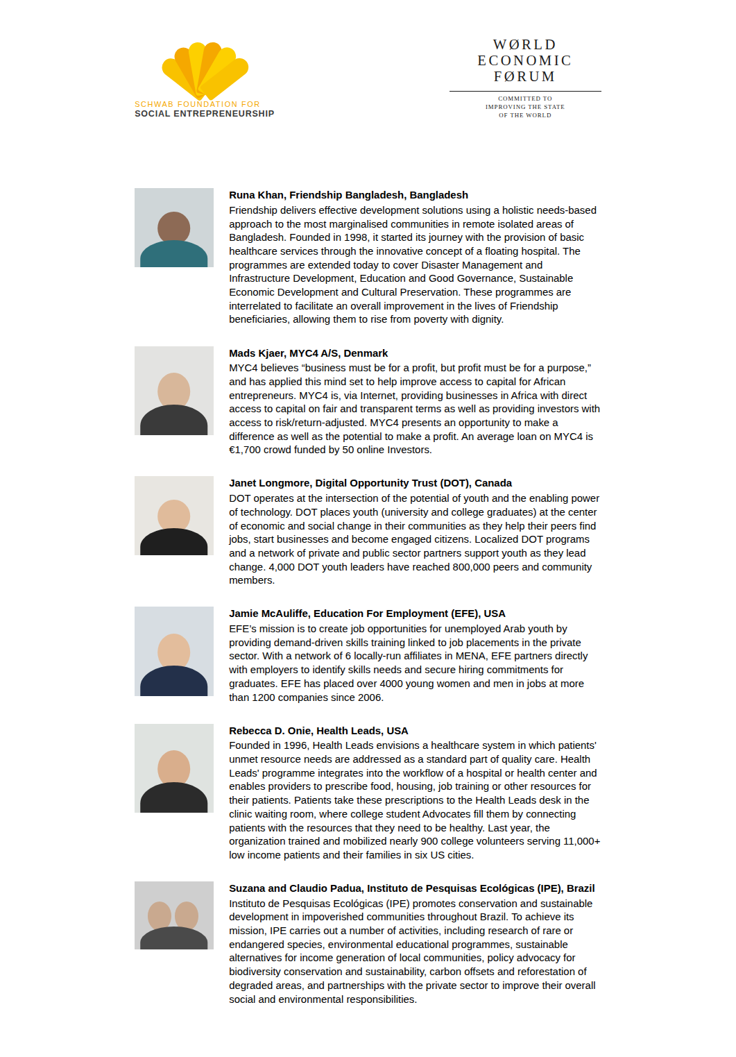SCHWAB FOUNDATION FOR
SOCIAL ENTREPRENEURSHIP
WØRLD
ECONOMIC
FØRUM
Committed to
Improving the State
of the World
Runa Khan, Friendship Bangladesh, Bangladesh
Friendship delivers effective development solutions using a holistic needs-based approach to the most marginalised communities in remote isolated areas of Bangladesh. Founded in 1998, it started its journey with the provision of basic healthcare services through the innovative concept of a floating hospital. The programmes are extended today to cover Disaster Management and Infrastructure Development, Education and Good Governance, Sustainable Economic Development and Cultural Preservation. These programmes are interrelated to facilitate an overall improvement in the lives of Friendship beneficiaries, allowing them to rise from poverty with dignity.
Mads Kjaer, MYC4 A/S, Denmark
MYC4 believes “business must be for a profit, but profit must be for a purpose,” and has applied this mind set to help improve access to capital for African entrepreneurs. MYC4 is, via Internet, providing businesses in Africa with direct access to capital on fair and transparent terms as well as providing investors with access to risk/return-adjusted. MYC4 presents an opportunity to make a difference as well as the potential to make a profit. An average loan on MYC4 is €1,700 crowd funded by 50 online Investors.
Janet Longmore, Digital Opportunity Trust (DOT), Canada
DOT operates at the intersection of the potential of youth and the enabling power of technology. DOT places youth (university and college graduates) at the center of economic and social change in their communities as they help their peers find jobs, start businesses and become engaged citizens. Localized DOT programs and a network of private and public sector partners support youth as they lead change. 4,000 DOT youth leaders have reached 800,000 peers and community members.
Jamie McAuliffe, Education For Employment (EFE), USA
EFE’s mission is to create job opportunities for unemployed Arab youth by providing demand-driven skills training linked to job placements in the private sector. With a network of 6 locally-run affiliates in MENA, EFE partners directly with employers to identify skills needs and secure hiring commitments for graduates. EFE has placed over 4000 young women and men in jobs at more than 1200 companies since 2006.
Rebecca D. Onie, Health Leads, USA
Founded in 1996, Health Leads envisions a healthcare system in which patients' unmet resource needs are addressed as a standard part of quality care. Health Leads' programme integrates into the workflow of a hospital or health center and enables providers to prescribe food, housing, job training or other resources for their patients. Patients take these prescriptions to the Health Leads desk in the clinic waiting room, where college student Advocates fill them by connecting patients with the resources that they need to be healthy. Last year, the organization trained and mobilized nearly 900 college volunteers serving 11,000+ low income patients and their families in six US cities.
Suzana and Claudio Padua, Instituto de Pesquisas Ecológicas (IPE), Brazil
Instituto de Pesquisas Ecológicas (IPE) promotes conservation and sustainable development in impoverished communities throughout Brazil. To achieve its mission, IPE carries out a number of activities, including research of rare or endangered species, environmental educational programmes, sustainable alternatives for income generation of local communities, policy advocacy for biodiversity conservation and sustainability, carbon offsets and reforestation of degraded areas, and partnerships with the private sector to improve their overall social and environmental responsibilities.